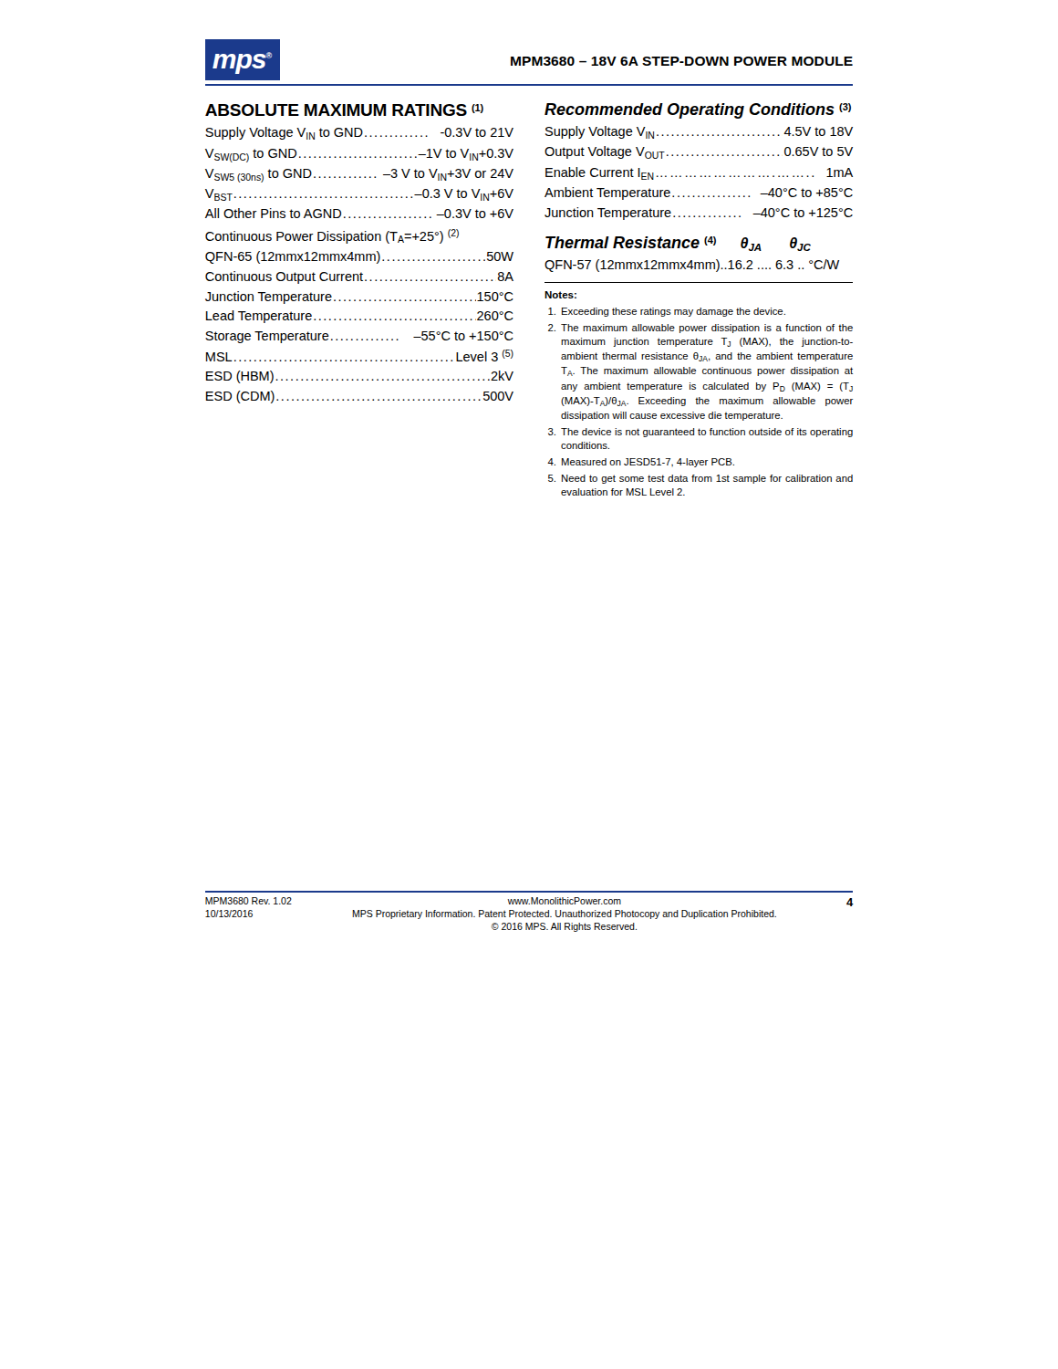mps®
MPM3680 – 18V 6A STEP-DOWN POWER MODULE
ABSOLUTE MAXIMUM RATINGS (1)
Supply Voltage VIN to GND ............. -0.3V to 21V
VSW(DC) to GND .......................... –1V to VIN+0.3V
VSW5 (30ns) to GND ............. –3 V to VIN+3V or 24V
VBST ........................................ –0.3 V to VIN+6V
All Other Pins to AGND .................. –0.3V to +6V
Continuous Power Dissipation (TA=+25°) (2)
QFN-65 (12mmx12mmx4mm) ...................... 50W
Continuous Output Current ........................... 8A
Junction Temperature .............................. 150°C
Lead Temperature ................................... 260°C
Storage Temperature .............. –55°C to +150°C
MSL .................................................. Level 3 (5)
ESD (HBM) ................................................ 2kV
ESD (CDM) .............................................. 500V
Recommended Operating Conditions (3)
Supply Voltage VIN ........................... 4.5V to 18V
Output Voltage VOUT ......................... 0.65V to 5V
Enable Current IEN …………………….…….. 1mA
Ambient Temperature ................ –40°C to +85°C
Junction Temperature .............. –40°C to +125°C
Thermal Resistance (4) θJA θJC
QFN-57 (12mmx12mmx4mm)..16.2 .... 6.3 .. °C/W
Notes:
Exceeding these ratings may damage the device.
The maximum allowable power dissipation is a function of the maximum junction temperature TJ (MAX), the junction-to-ambient thermal resistance θJA, and the ambient temperature TA. The maximum allowable continuous power dissipation at any ambient temperature is calculated by PD (MAX) = (TJ (MAX)-TA)/θJA. Exceeding the maximum allowable power dissipation will cause excessive die temperature.
The device is not guaranteed to function outside of its operating conditions.
Measured on JESD51-7, 4-layer PCB.
Need to get some test data from 1st sample for calibration and evaluation for MSL Level 2.
MPM3680 Rev. 1.02
10/13/2016
www.MonolithicPower.com
MPS Proprietary Information. Patent Protected. Unauthorized Photocopy and Duplication Prohibited. © 2016 MPS. All Rights Reserved.
4